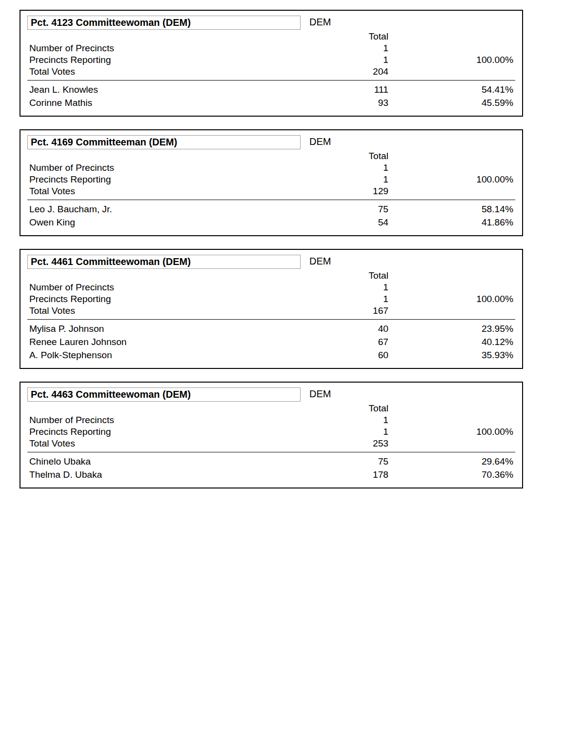Pct. 4123 Committeewoman (DEM)
DEM
| | Total | |
| Number of Precincts | 1 | |
| Precincts Reporting | 1 | 100.00% |
| Total Votes | 204 | |
| Jean L. Knowles | 111 | 54.41% |
| Corinne Mathis | 93 | 45.59% |
Pct. 4169 Committeeman (DEM)
DEM
| | Total | |
| Number of Precincts | 1 | |
| Precincts Reporting | 1 | 100.00% |
| Total Votes | 129 | |
| Leo J. Baucham, Jr. | 75 | 58.14% |
| Owen King | 54 | 41.86% |
Pct. 4461 Committeewoman (DEM)
DEM
| | Total | |
| Number of Precincts | 1 | |
| Precincts Reporting | 1 | 100.00% |
| Total Votes | 167 | |
| Mylisa P. Johnson | 40 | 23.95% |
| Renee Lauren Johnson | 67 | 40.12% |
| A. Polk-Stephenson | 60 | 35.93% |
Pct. 4463 Committeewoman (DEM)
DEM
| | Total | |
| Number of Precincts | 1 | |
| Precincts Reporting | 1 | 100.00% |
| Total Votes | 253 | |
| Chinelo Ubaka | 75 | 29.64% |
| Thelma D. Ubaka | 178 | 70.36% |